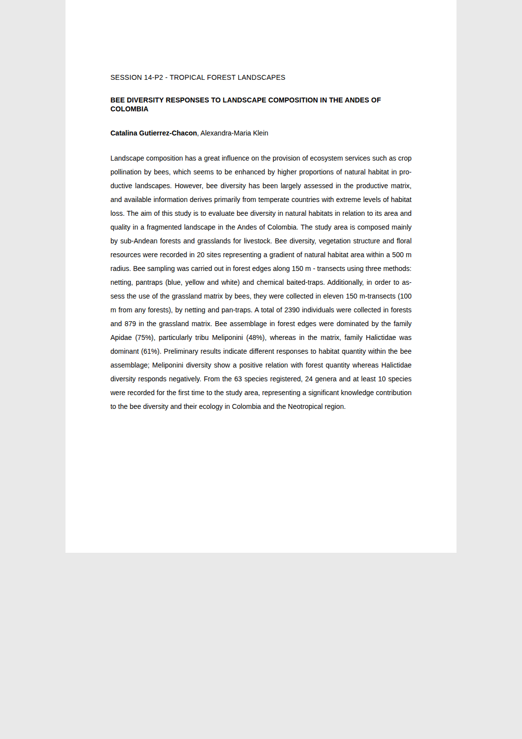SESSION 14-P2 - TROPICAL FOREST LANDSCAPES
BEE DIVERSITY RESPONSES TO LANDSCAPE COMPOSITION IN THE ANDES OF COLOMBIA
Catalina Gutierrez-Chacon, Alexandra-Maria Klein
Landscape composition has a great influence on the provision of ecosystem services such as crop pollination by bees, which seems to be enhanced by higher proportions of natural habitat in productive landscapes. However, bee diversity has been largely assessed in the productive matrix, and available information derives primarily from temperate countries with extreme levels of habitat loss. The aim of this study is to evaluate bee diversity in natural habitats in relation to its area and quality in a fragmented landscape in the Andes of Colombia. The study area is composed mainly by sub-Andean forests and grasslands for livestock. Bee diversity, vegetation structure and floral resources were recorded in 20 sites representing a gradient of natural habitat area within a 500 m radius. Bee sampling was carried out in forest edges along 150 m - transects using three methods: netting, pantraps (blue, yellow and white) and chemical baited-traps. Additionally, in order to assess the use of the grassland matrix by bees, they were collected in eleven 150 m-transects (100 m from any forests), by netting and pan-traps. A total of 2390 individuals were collected in forests and 879 in the grassland matrix. Bee assemblage in forest edges were dominated by the family Apidae (75%), particularly tribu Meliponini (48%), whereas in the matrix, family Halictidae was dominant (61%). Preliminary results indicate different responses to habitat quantity within the bee assemblage; Meliponini diversity show a positive relation with forest quantity whereas Halictidae diversity responds negatively. From the 63 species registered, 24 genera and at least 10 species were recorded for the first time to the study area, representing a significant knowledge contribution to the bee diversity and their ecology in Colombia and the Neotropical region.